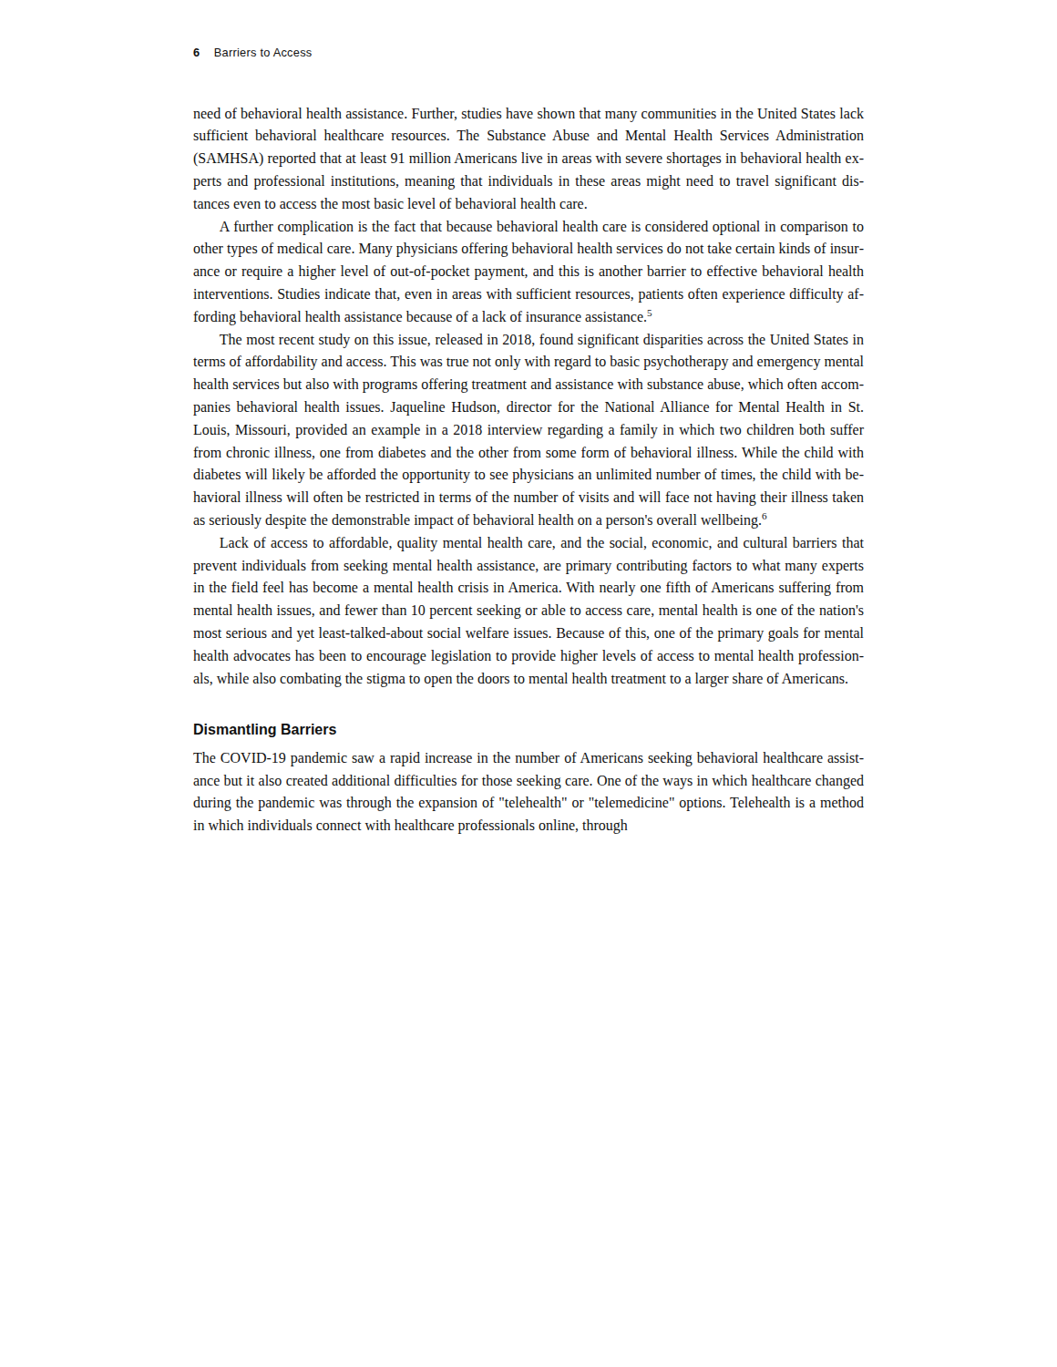6 Barriers to Access
need of behavioral health assistance. Further, studies have shown that many communities in the United States lack sufficient behavioral healthcare resources. The Substance Abuse and Mental Health Services Administration (SAMHSA) reported that at least 91 million Americans live in areas with severe shortages in behavioral health experts and professional institutions, meaning that individuals in these areas might need to travel significant distances even to access the most basic level of behavioral health care.
A further complication is the fact that because behavioral health care is considered optional in comparison to other types of medical care. Many physicians offering behavioral health services do not take certain kinds of insurance or require a higher level of out-of-pocket payment, and this is another barrier to effective behavioral health interventions. Studies indicate that, even in areas with sufficient resources, patients often experience difficulty affording behavioral health assistance because of a lack of insurance assistance.5
The most recent study on this issue, released in 2018, found significant disparities across the United States in terms of affordability and access. This was true not only with regard to basic psychotherapy and emergency mental health services but also with programs offering treatment and assistance with substance abuse, which often accompanies behavioral health issues. Jaqueline Hudson, director for the National Alliance for Mental Health in St. Louis, Missouri, provided an example in a 2018 interview regarding a family in which two children both suffer from chronic illness, one from diabetes and the other from some form of behavioral illness. While the child with diabetes will likely be afforded the opportunity to see physicians an unlimited number of times, the child with behavioral illness will often be restricted in terms of the number of visits and will face not having their illness taken as seriously despite the demonstrable impact of behavioral health on a person's overall wellbeing.6
Lack of access to affordable, quality mental health care, and the social, economic, and cultural barriers that prevent individuals from seeking mental health assistance, are primary contributing factors to what many experts in the field feel has become a mental health crisis in America. With nearly one fifth of Americans suffering from mental health issues, and fewer than 10 percent seeking or able to access care, mental health is one of the nation's most serious and yet least-talked-about social welfare issues. Because of this, one of the primary goals for mental health advocates has been to encourage legislation to provide higher levels of access to mental health professionals, while also combating the stigma to open the doors to mental health treatment to a larger share of Americans.
Dismantling Barriers
The COVID-19 pandemic saw a rapid increase in the number of Americans seeking behavioral healthcare assistance but it also created additional difficulties for those seeking care. One of the ways in which healthcare changed during the pandemic was through the expansion of "telehealth" or "telemedicine" options. Telehealth is a method in which individuals connect with healthcare professionals online, through